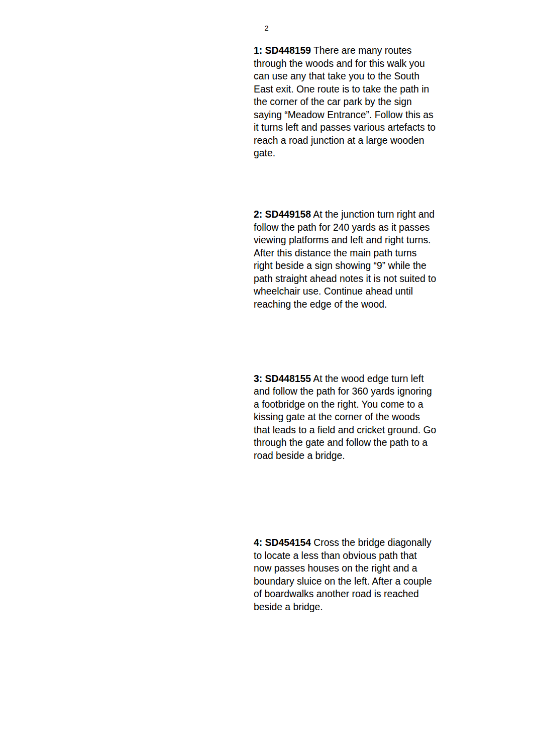2
1: SD448159 There are many routes through the woods and for this walk you can use any that take you to the South East exit. One route is to take the path in the corner of the car park by the sign saying “Meadow Entrance”. Follow this as it turns left and passes various artefacts to reach a road junction at a large wooden gate.
2: SD449158 At the junction turn right and follow the path for 240 yards as it passes viewing platforms and left and right turns. After this distance the main path turns right beside a sign showing “9” while the path straight ahead notes it is not suited to wheelchair use. Continue ahead until reaching the edge of the wood.
3: SD448155 At the wood edge turn left and follow the path for 360 yards ignoring a footbridge on the right. You come to a kissing gate at the corner of the woods that leads to a field and cricket ground. Go through the gate and follow the path to a road beside a bridge.
4: SD454154 Cross the bridge diagonally to locate a less than obvious path that now passes houses on the right and a boundary sluice on the left. After a couple of boardwalks another road is reached beside a bridge.